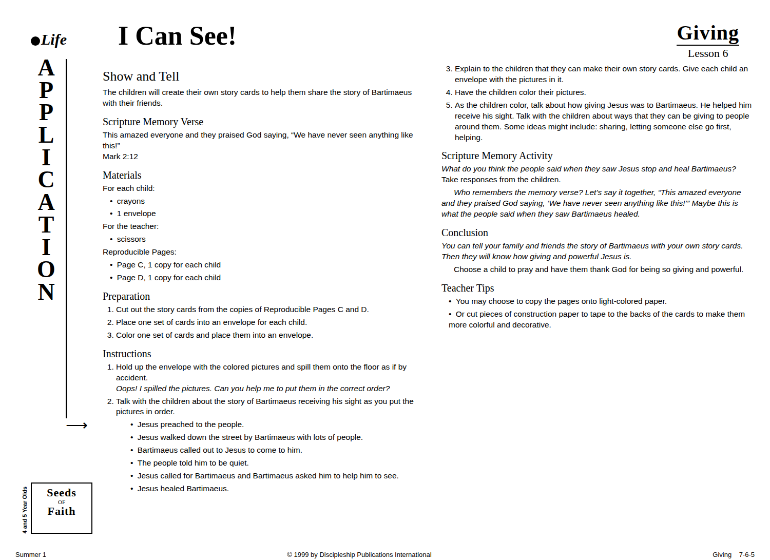Life
I Can See!
Giving
Lesson 6
A P P L I C A T I O N
⟶
Show and Tell
The children will create their own story cards to help them share the story of Bartimaeus with their friends.
Scripture Memory Verse
This amazed everyone and they praised God saying, “We have never seen anything like this!”
Mark 2:12
Materials
For each child:
crayons
1 envelope
For the teacher:
scissors
Reproducible Pages:
Page C, 1 copy for each child
Page D, 1 copy for each child
Preparation
Cut out the story cards from the copies of Reproducible Pages C and D.
Place one set of cards into an envelope for each child.
Color one set of cards and place them into an envelope.
Instructions
Hold up the envelope with the colored pictures and spill them onto the floor as if by accident.
Oops! I spilled the pictures. Can you help me to put them in the correct order?
Talk with the children about the story of Bartimaeus receiving his sight as you put the pictures in order.
Jesus preached to the people.
Jesus walked down the street by Bartimaeus with lots of people.
Bartimaeus called out to Jesus to come to him.
The people told him to be quiet.
Jesus called for Bartimaeus and Bartimaeus asked him to help him to see.
Jesus healed Bartimaeus.
Explain to the children that they can make their own story cards. Give each child an envelope with the pictures in it.
Have the children color their pictures.
As the children color, talk about how giving Jesus was to Bartimaeus. He helped him receive his sight. Talk with the children about ways that they can be giving to people around them. Some ideas might include: sharing, letting someone else go first, helping.
Scripture Memory Activity
What do you think the people said when they saw Jesus stop and heal Bartimaeus? Take responses from the children.
Who remembers the memory verse? Let’s say it together, “This amazed everyone and they praised God saying, ‘We have never seen anything like this!’” Maybe this is what the people said when they saw Bartimaeus healed.
Conclusion
You can tell your family and friends the story of Bartimaeus with your own story cards. Then they will know how giving and powerful Jesus is.
Choose a child to pray and have them thank God for being so giving and powerful.
Teacher Tips
You may choose to copy the pages onto light-colored paper.
Or cut pieces of construction paper to tape to the backs of the cards to make them more colorful and decorative.
4 and 5 Year Olds
Seeds
OF
Faith
Summer 1
© 1999 by Discipleship Publications International
Giving 7-6-5